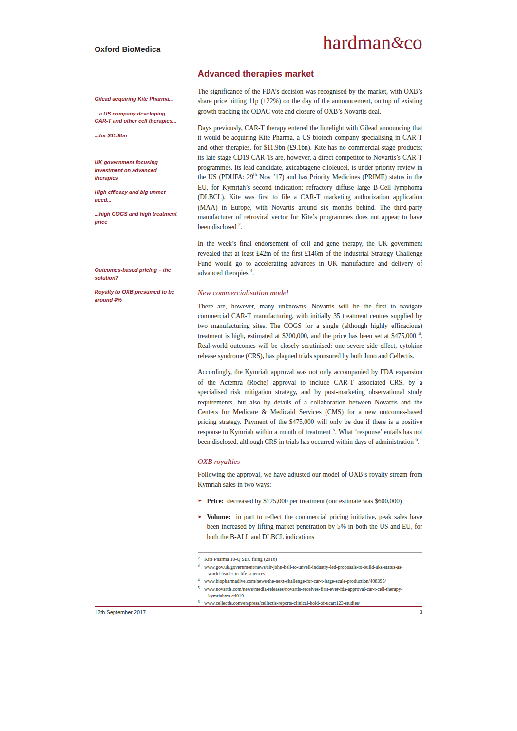Oxford BioMedica
hardman&co
Gilead acquiring Kite Pharma...
...a US company developing CAR-T and other cell therapies...
...for $11.9bn
UK government focusing investment on advanced therapies
High efficacy and big unmet need...
...high COGS and high treatment price
Outcomes-based pricing – the solution?
Royalty to OXB presumed to be around 4%
Advanced therapies market
The significance of the FDA’s decision was recognised by the market, with OXB’s share price hitting 11p (+22%) on the day of the announcement, on top of existing growth tracking the ODAC vote and closure of OXB’s Novartis deal.
Days previously, CAR-T therapy entered the limelight with Gilead announcing that it would be acquiring Kite Pharma, a US biotech company specialising in CAR-T and other therapies, for $11.9bn (£9.1bn). Kite has no commercial-stage products; its late stage CD19 CAR-Ts are, however, a direct competitor to Novartis’s CAR-T programmes. Its lead candidate, axicabtagene ciloleucel, is under priority review in the US (PDUFA: 29th Nov ’17) and has Priority Medicines (PRIME) status in the EU, for Kymriah’s second indication: refractory diffuse large B-Cell lymphoma (DLBCL). Kite was first to file a CAR-T marketing authorization application (MAA) in Europe, with Novartis around six months behind. The third-party manufacturer of retroviral vector for Kite’s programmes does not appear to have been disclosed 2.
In the week’s final endorsement of cell and gene therapy, the UK government revealed that at least £42m of the first £146m of the Industrial Strategy Challenge Fund would go to accelerating advances in UK manufacture and delivery of advanced therapies 3.
New commercialisation model
There are, however, many unknowns. Novartis will be the first to navigate commercial CAR-T manufacturing, with initially 35 treatment centres supplied by two manufacturing sites. The COGS for a single (although highly efficacious) treatment is high, estimated at $200,000, and the price has been set at $475,000 4. Real-world outcomes will be closely scrutinised: one severe side effect, cytokine release syndrome (CRS), has plagued trials sponsored by both Juno and Cellectis.
Accordingly, the Kymriah approval was not only accompanied by FDA expansion of the Actemra (Roche) approval to include CAR-T associated CRS, by a specialised risk mitigation strategy, and by post-marketing observational study requirements, but also by details of a collaboration between Novartis and the Centers for Medicare & Medicaid Services (CMS) for a new outcomes-based pricing strategy. Payment of the $475,000 will only be due if there is a positive response to Kymriah within a month of treatment 5. What ‘response’ entails has not been disclosed, although CRS in trials has occurred within days of administration 6.
OXB royalties
Following the approval, we have adjusted our model of OXB’s royalty stream from Kymriah sales in two ways:
Price: decreased by $125,000 per treatment (our estimate was $600,000)
Volume: in part to reflect the commercial pricing initiative, peak sales have been increased by lifting market penetration by 5% in both the US and EU, for both the B-ALL and DLBCL indications
2 Kite Pharma 10-Q SEC filing (2016)
3 www.gov.uk/government/news/sir-john-bell-to-unveil-industry-led-proposals-to-build-uks-status-as-world-leader-in-life-sciences
4 www.biopharmadive.com/news/the-next-challenge-for-car-t-large-scale-production/408395/
5 www.novartis.com/news/media-releases/novartis-receives-first-ever-fda-approval-car-t-cell-therapy-kymriahtm-ctl019
6 www.cellectis.com/en/press/cellectis-reports-clinical-hold-of-ucart123-studies/
12th September 2017
3